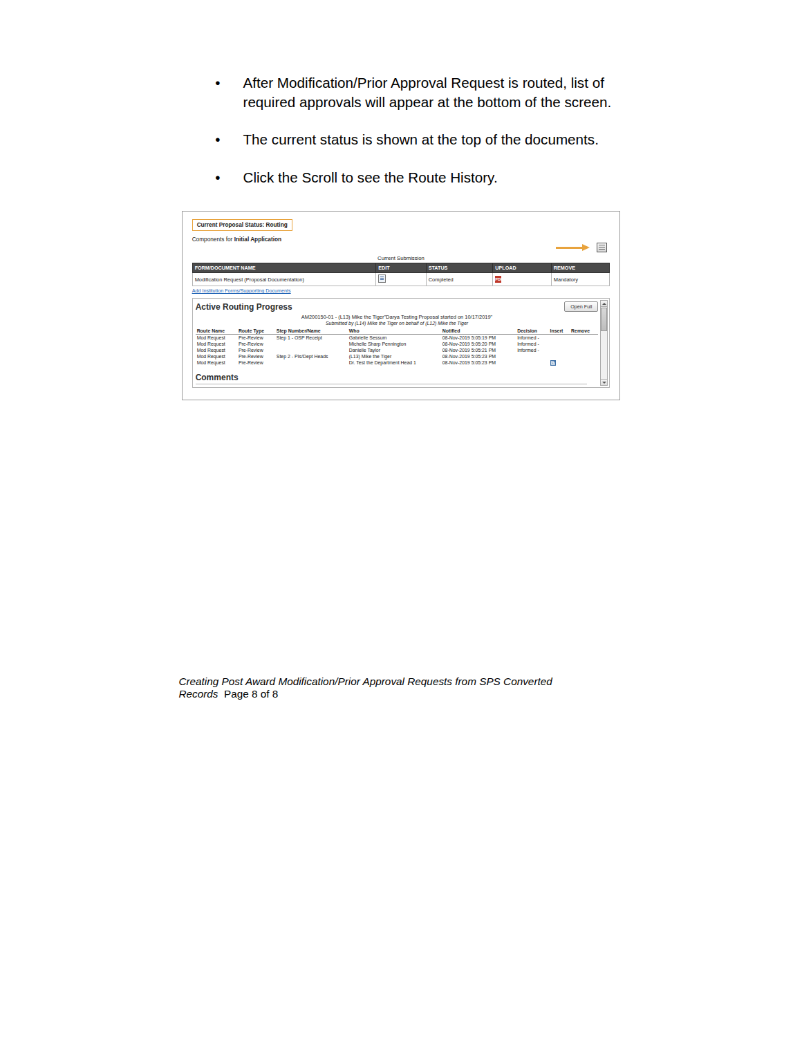After Modification/Prior Approval Request is routed, list of required approvals will appear at the bottom of the screen.
The current status is shown at the top of the documents.
Click the Scroll to see the Route History.
Current Proposal Status: Routing
Components for Initial Application
Current Submission
| FORM/DOCUMENT NAME | EDIT | STATUS | UPLOAD | REMOVE |
| --- | --- | --- | --- | --- |
| Modification Request (Proposal Documentation) | | Completed | PDF | Mandatory |
Add Institution Forms/Supporting Documents
Active Routing Progress
Open Full
AM200150-01 - (L13) Mike the Tiger"Darya Testing Proposal started on 10/17/2019"
Submitted by (L14) Mike the Tiger on behalf of (L12) Mike the Tiger
| Route Name | Route Type | Step Number/Name | Who | Notified | Decision | Insert | Remove |
| --- | --- | --- | --- | --- | --- | --- | --- |
| Mod Request | Pre-Review | Step 1 - OSP Receipt | Gabrielle Sessum | 08-Nov-2019 5:05:19 PM | Informed - | | |
| Mod Request | Pre-Review | | Michelle Sharp Pennington | 08-Nov-2019 5:05:20 PM | Informed - | | |
| Mod Request | Pre-Review | | Danielle Taylor | 08-Nov-2019 5:05:21 PM | Informed - | | |
| Mod Request | Pre-Review | Step 2 - PIs/Dept Heads | (L13) Mike the Tiger | 08-Nov-2019 5:05:23 PM | | | |
| Mod Request | Pre-Review | | Dr. Test the Department Head 1 | 08-Nov-2019 5:05:23 PM | | | |
Comments
Creating Post Award Modification/Prior Approval Requests from SPS Converted Records Page 8 of 8